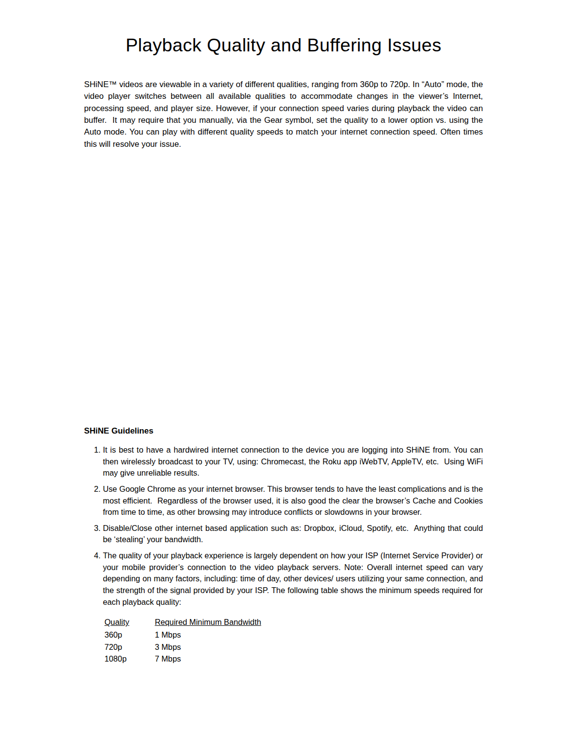Playback Quality and Buffering Issues
SHiNE™ videos are viewable in a variety of different qualities, ranging from 360p to 720p. In “Auto” mode, the video player switches between all available qualities to accommodate changes in the viewer’s Internet, processing speed, and player size. However, if your connection speed varies during playback the video can buffer. It may require that you manually, via the Gear symbol, set the quality to a lower option vs. using the Auto mode. You can play with different quality speeds to match your internet connection speed. Often times this will resolve your issue.
SHiNE Guidelines
It is best to have a hardwired internet connection to the device you are logging into SHiNE from. You can then wirelessly broadcast to your TV, using: Chromecast, the Roku app iWebTV, AppleTV, etc. Using WiFi may give unreliable results.
Use Google Chrome as your internet browser. This browser tends to have the least complications and is the most efficient. Regardless of the browser used, it is also good the clear the browser’s Cache and Cookies from time to time, as other browsing may introduce conflicts or slowdowns in your browser.
Disable/Close other internet based application such as: Dropbox, iCloud, Spotify, etc. Anything that could be ‘stealing’ your bandwidth.
The quality of your playback experience is largely dependent on how your ISP (Internet Service Provider) or your mobile provider’s connection to the video playback servers. Note: Overall internet speed can vary depending on many factors, including: time of day, other devices/ users utilizing your same connection, and the strength of the signal provided by your ISP. The following table shows the minimum speeds required for each playback quality:
| Quality | Required Minimum Bandwidth |
| --- | --- |
| 360p | 1 Mbps |
| 720p | 3 Mbps |
| 1080p | 7 Mbps |